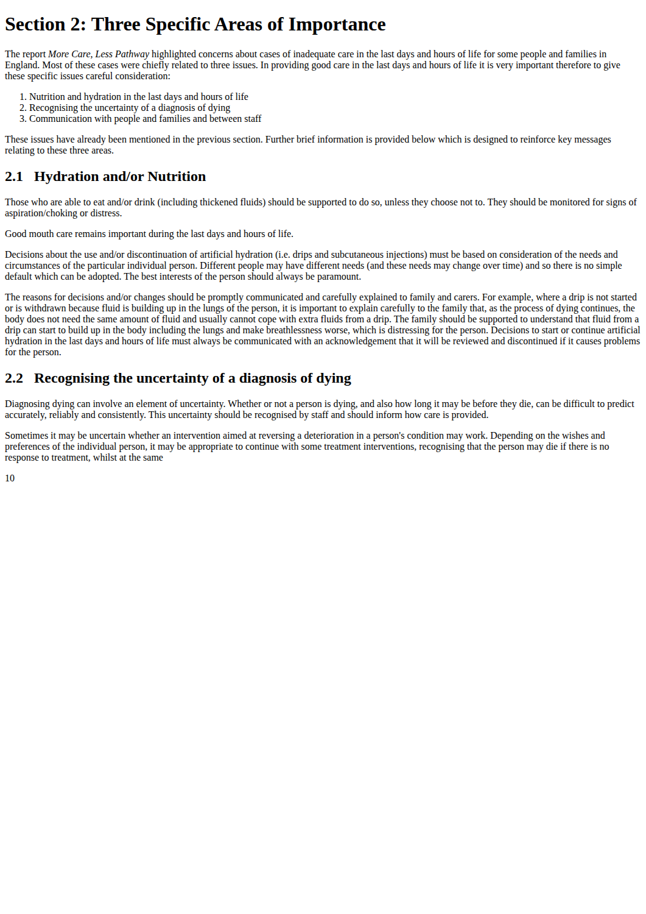Section 2: Three Specific Areas of Importance
The report More Care, Less Pathway highlighted concerns about cases of inadequate care in the last days and hours of life for some people and families in England. Most of these cases were chiefly related to three issues. In providing good care in the last days and hours of life it is very important therefore to give these specific issues careful consideration:
Nutrition and hydration in the last days and hours of life
Recognising the uncertainty of a diagnosis of dying
Communication with people and families and between staff
These issues have already been mentioned in the previous section. Further brief information is provided below which is designed to reinforce key messages relating to these three areas.
2.1 Hydration and/or Nutrition
Those who are able to eat and/or drink (including thickened fluids) should be supported to do so, unless they choose not to. They should be monitored for signs of aspiration/choking or distress.
Good mouth care remains important during the last days and hours of life.
Decisions about the use and/or discontinuation of artificial hydration (i.e. drips and subcutaneous injections) must be based on consideration of the needs and circumstances of the particular individual person. Different people may have different needs (and these needs may change over time) and so there is no simple default which can be adopted. The best interests of the person should always be paramount.
The reasons for decisions and/or changes should be promptly communicated and carefully explained to family and carers. For example, where a drip is not started or is withdrawn because fluid is building up in the lungs of the person, it is important to explain carefully to the family that, as the process of dying continues, the body does not need the same amount of fluid and usually cannot cope with extra fluids from a drip. The family should be supported to understand that fluid from a drip can start to build up in the body including the lungs and make breathlessness worse, which is distressing for the person. Decisions to start or continue artificial hydration in the last days and hours of life must always be communicated with an acknowledgement that it will be reviewed and discontinued if it causes problems for the person.
2.2 Recognising the uncertainty of a diagnosis of dying
Diagnosing dying can involve an element of uncertainty. Whether or not a person is dying, and also how long it may be before they die, can be difficult to predict accurately, reliably and consistently. This uncertainty should be recognised by staff and should inform how care is provided.
Sometimes it may be uncertain whether an intervention aimed at reversing a deterioration in a person's condition may work. Depending on the wishes and preferences of the individual person, it may be appropriate to continue with some treatment interventions, recognising that the person may die if there is no response to treatment, whilst at the same
10